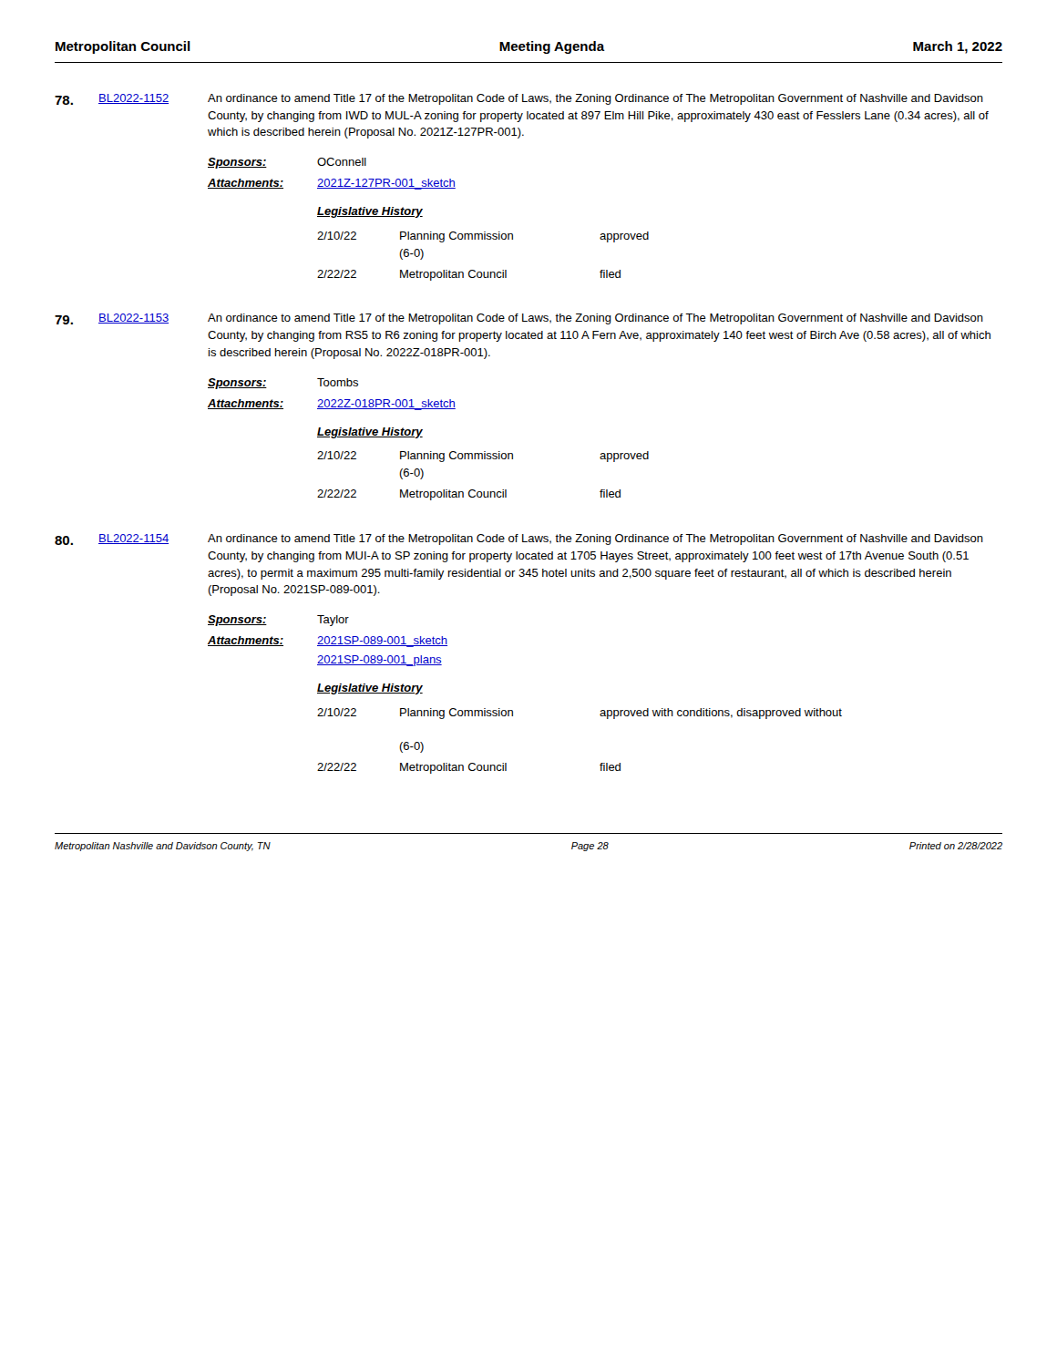Metropolitan Council
Meeting Agenda
March 1, 2022
78.
BL2022-1152
An ordinance to amend Title 17 of the Metropolitan Code of Laws, the Zoning Ordinance of The Metropolitan Government of Nashville and Davidson County, by changing from IWD to MUL-A zoning for property located at 897 Elm Hill Pike, approximately 430 east of Fesslers Lane (0.34 acres), all of which is described herein (Proposal No. 2021Z-127PR-001).
Sponsors:
OConnell
Attachments:
2021Z-127PR-001_sketch
Legislative History
| 2/10/22 | Planning Commission (6-0) | approved |
| 2/22/22 | Metropolitan Council | filed |
79.
BL2022-1153
An ordinance to amend Title 17 of the Metropolitan Code of Laws, the Zoning Ordinance of The Metropolitan Government of Nashville and Davidson County, by changing from RS5 to R6 zoning for property located at 110 A Fern Ave, approximately 140 feet west of Birch Ave (0.58 acres), all of which is described herein (Proposal No. 2022Z-018PR-001).
Sponsors:
Toombs
Attachments:
2022Z-018PR-001_sketch
Legislative History
| 2/10/22 | Planning Commission (6-0) | approved |
| 2/22/22 | Metropolitan Council | filed |
80.
BL2022-1154
An ordinance to amend Title 17 of the Metropolitan Code of Laws, the Zoning Ordinance of The Metropolitan Government of Nashville and Davidson County, by changing from MUI-A to SP zoning for property located at 1705 Hayes Street, approximately 100 feet west of 17th Avenue South (0.51 acres), to permit a maximum 295 multi-family residential or 345 hotel units and 2,500 square feet of restaurant, all of which is described herein (Proposal No. 2021SP-089-001).
Sponsors:
Taylor
Attachments:
2021SP-089-001_sketch 2021SP-089-001_plans
Legislative History
| 2/10/22 | Planning Commission (6-0) | approved with conditions, disapproved without |
| 2/22/22 | Metropolitan Council | filed |
Metropolitan Nashville and Davidson County, TN
Page 28
Printed on 2/28/2022